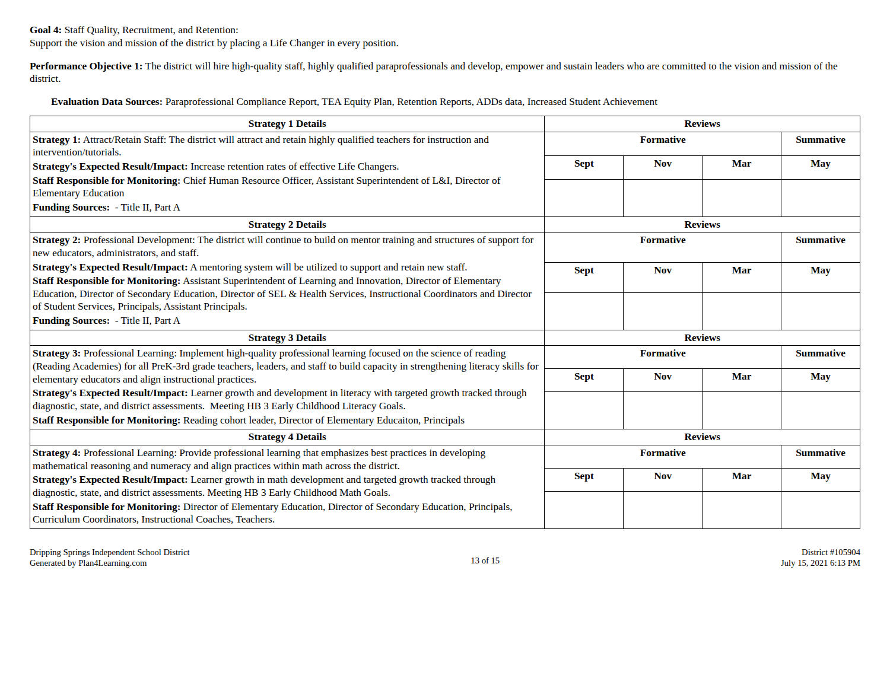Goal 4: Staff Quality, Recruitment, and Retention:
Support the vision and mission of the district by placing a Life Changer in every position.
Performance Objective 1: The district will hire high-quality staff, highly qualified paraprofessionals and develop, empower and sustain leaders who are committed to the vision and mission of the district.
Evaluation Data Sources: Paraprofessional Compliance Report, TEA Equity Plan, Retention Reports, ADDs data, Increased Student Achievement
| Strategy 1 Details | Reviews |
| Strategy 1: Attract/Retain Staff: The district will attract and retain highly qualified teachers for instruction and intervention/tutorials. Strategy's Expected Result/Impact: Increase retention rates of effective Life Changers. Staff Responsible for Monitoring: Chief Human Resource Officer, Assistant Superintendent of L&I, Director of Elementary Education Funding Sources: - Title II, Part A | Formative | Summative |
| Sept | Nov | Mar | May |
| Strategy 2 Details | Reviews |
| Strategy 2: Professional Development: The district will continue to build on mentor training and structures of support for new educators, administrators, and staff. Strategy's Expected Result/Impact: A mentoring system will be utilized to support and retain new staff. Staff Responsible for Monitoring: Assistant Superintendent of Learning and Innovation, Director of Elementary Education, Director of Secondary Education, Director of SEL & Health Services, Instructional Coordinators and Director of Student Services, Principals, Assistant Principals. Funding Sources: - Title II, Part A | Formative | Summative |
| Sept | Nov | Mar | May |
| Strategy 3 Details | Reviews |
| Strategy 3: Professional Learning: Implement high-quality professional learning focused on the science of reading (Reading Academies) for all PreK-3rd grade teachers, leaders, and staff to build capacity in strengthening literacy skills for elementary educators and align instructional practices. Strategy's Expected Result/Impact: Learner growth and development in literacy with targeted growth tracked through diagnostic, state, and district assessments. Meeting HB 3 Early Childhood Literacy Goals. Staff Responsible for Monitoring: Reading cohort leader, Director of Elementary Educaiton, Principals | Formative | Summative |
| Sept | Nov | Mar | May |
| Strategy 4 Details | Reviews |
| Strategy 4: Professional Learning: Provide professional learning that emphasizes best practices in developing mathematical reasoning and numeracy and align practices within math across the district. Strategy's Expected Result/Impact: Learner growth in math development and targeted growth tracked through diagnostic, state, and district assessments. Meeting HB 3 Early Childhood Math Goals. Staff Responsible for Monitoring: Director of Elementary Education, Director of Secondary Education, Principals, Curriculum Coordinators, Instructional Coaches, Teachers. | Formative | Summative |
| Sept | Nov | Mar | May |
Dripping Springs Independent School District Generated by Plan4Learning.com
13 of 15
District #105904 July 15, 2021 6:13 PM